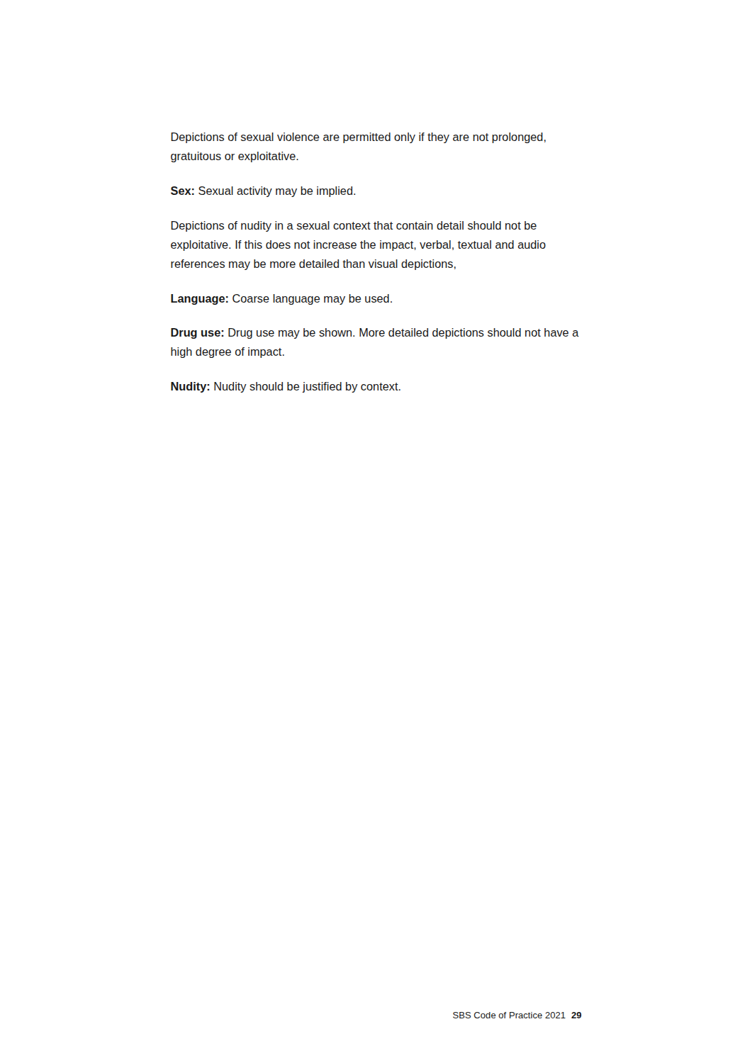Depictions of sexual violence are permitted only if they are not prolonged, gratuitous or exploitative.
Sex: Sexual activity may be implied.
Depictions of nudity in a sexual context that contain detail should not be exploitative. If this does not increase the impact, verbal, textual and audio references may be more detailed than visual depictions,
Language: Coarse language may be used.
Drug use: Drug use may be shown. More detailed depictions should not have a high degree of impact.
Nudity: Nudity should be justified by context.
SBS Code of Practice 202129